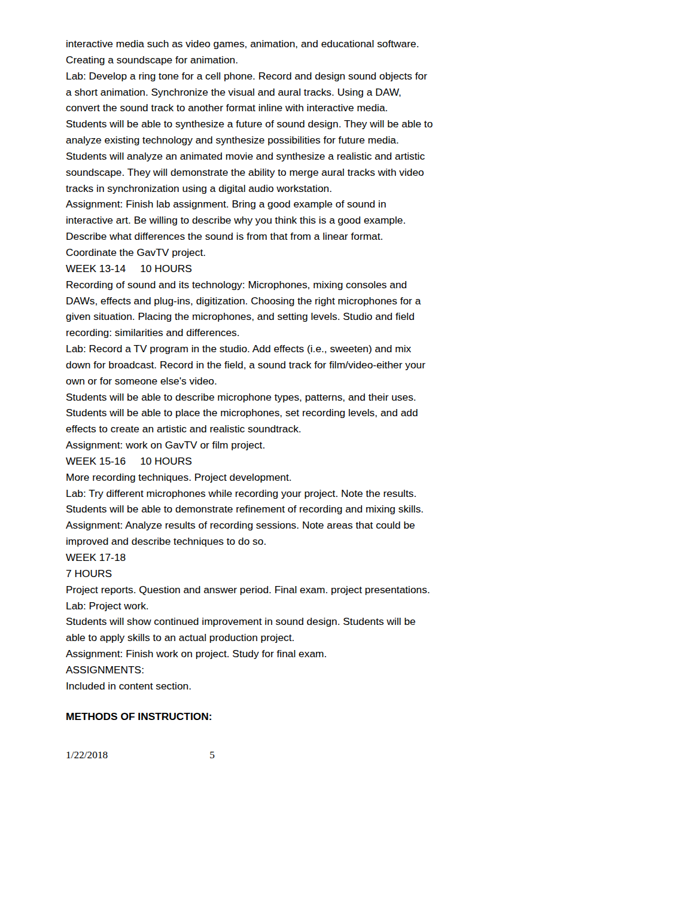interactive media such as video games, animation, and educational software. Creating a soundscape for animation.
Lab: Develop a ring tone for a cell phone. Record and design sound objects for a short animation. Synchronize the visual and aural tracks. Using a DAW, convert the sound track to another format inline with interactive media.
Students will be able to synthesize a future of sound design. They will be able to analyze existing technology and synthesize possibilities for future media. Students will analyze an animated movie and synthesize a realistic and artistic soundscape. They will demonstrate the ability to merge aural tracks with video tracks in synchronization using a digital audio workstation.
Assignment: Finish lab assignment. Bring a good example of sound in interactive art. Be willing to describe why you think this is a good example. Describe what differences the sound is from that from a linear format. Coordinate the GavTV project.
WEEK 13-14 10 HOURS
Recording of sound and its technology: Microphones, mixing consoles and DAWs, effects and plug-ins, digitization. Choosing the right microphones for a given situation. Placing the microphones, and setting levels. Studio and field recording: similarities and differences.
Lab: Record a TV program in the studio. Add effects (i.e., sweeten) and mix down for broadcast. Record in the field, a sound track for film/video-either your own or for someone else's video.
Students will be able to describe microphone types, patterns, and their uses. Students will be able to place the microphones, set recording levels, and add effects to create an artistic and realistic soundtrack.
Assignment: work on GavTV or film project.
WEEK 15-16 10 HOURS
More recording techniques. Project development.
Lab: Try different microphones while recording your project. Note the results.
Students will be able to demonstrate refinement of recording and mixing skills.
Assignment: Analyze results of recording sessions. Note areas that could be improved and describe techniques to do so.
WEEK 17-18
7 HOURS
Project reports. Question and answer period. Final exam. project presentations.
Lab: Project work.
Students will show continued improvement in sound design. Students will be able to apply skills to an actual production project.
Assignment: Finish work on project. Study for final exam.
ASSIGNMENTS:
Included in content section.
METHODS OF INSTRUCTION:
1/22/2018 5